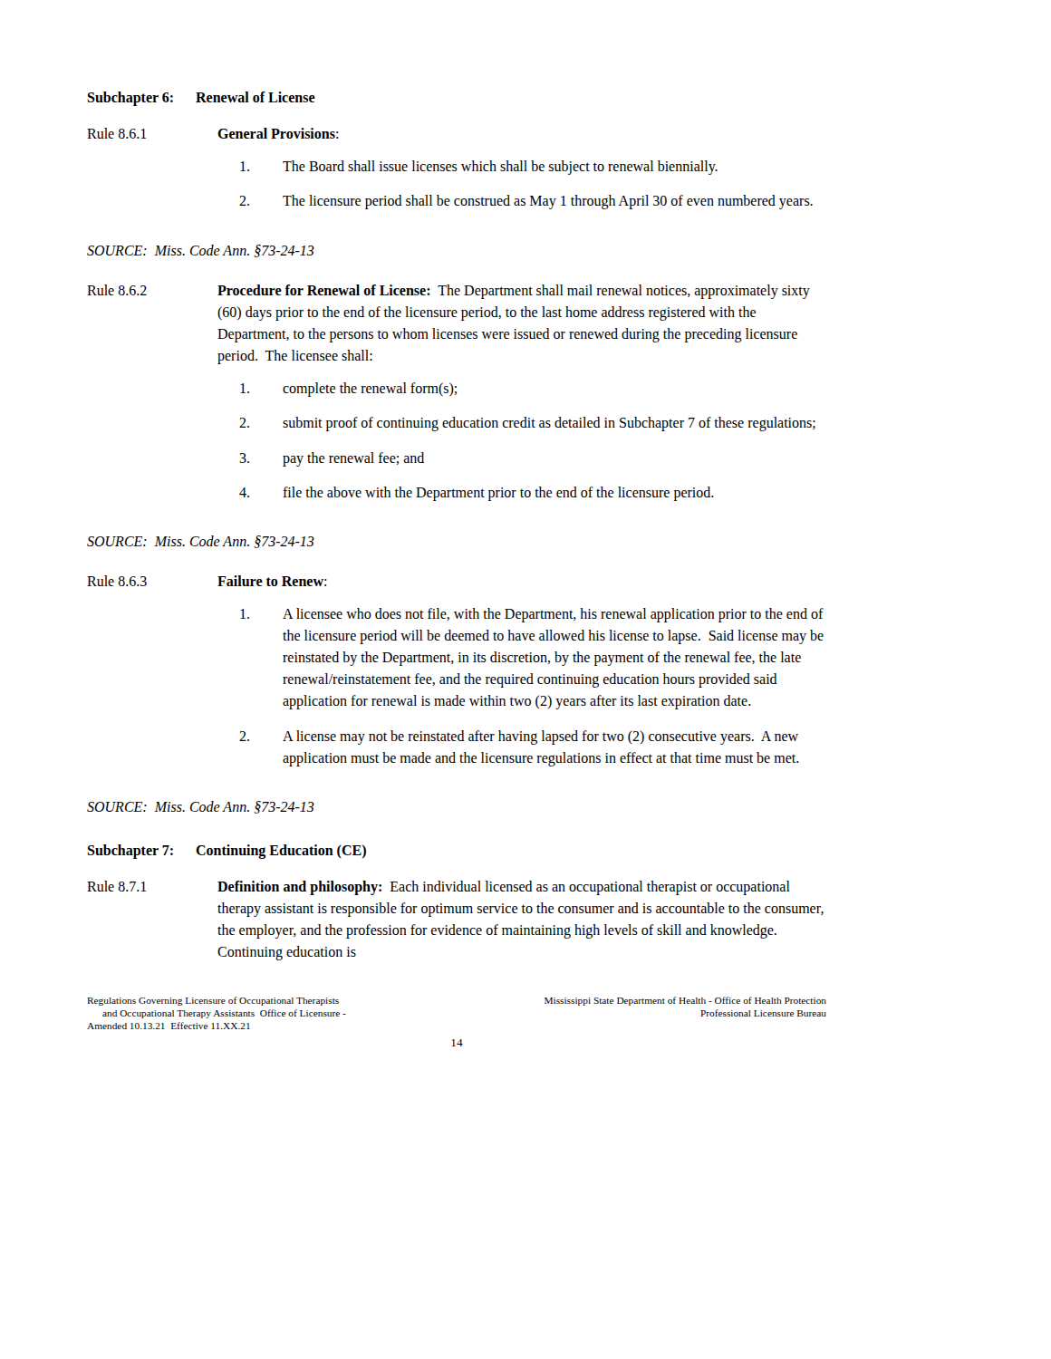Subchapter 6: Renewal of License
Rule 8.6.1
General Provisions:
The Board shall issue licenses which shall be subject to renewal biennially.
The licensure period shall be construed as May 1 through April 30 of even numbered years.
SOURCE: Miss. Code Ann. §73-24-13
Rule 8.6.2
Procedure for Renewal of License: The Department shall mail renewal notices, approximately sixty (60) days prior to the end of the licensure period, to the last home address registered with the Department, to the persons to whom licenses were issued or renewed during the preceding licensure period. The licensee shall:
complete the renewal form(s);
submit proof of continuing education credit as detailed in Subchapter 7 of these regulations;
pay the renewal fee; and
file the above with the Department prior to the end of the licensure period.
SOURCE: Miss. Code Ann. §73-24-13
Rule 8.6.3
Failure to Renew:
A licensee who does not file, with the Department, his renewal application prior to the end of the licensure period will be deemed to have allowed his license to lapse. Said license may be reinstated by the Department, in its discretion, by the payment of the renewal fee, the late renewal/reinstatement fee, and the required continuing education hours provided said application for renewal is made within two (2) years after its last expiration date.
A license may not be reinstated after having lapsed for two (2) consecutive years. A new application must be made and the licensure regulations in effect at that time must be met.
SOURCE: Miss. Code Ann. §73-24-13
Subchapter 7: Continuing Education (CE)
Rule 8.7.1
Definition and philosophy: Each individual licensed as an occupational therapist or occupational therapy assistant is responsible for optimum service to the consumer and is accountable to the consumer, the employer, and the profession for evidence of maintaining high levels of skill and knowledge. Continuing education is
Regulations Governing Licensure of Occupational Therapists
and Occupational Therapy Assistants Office of Licensure -
Amended 10.13.21 Effective 11.XX.21
Mississippi State Department of Health - Office of Health Protection
Professional Licensure Bureau
14